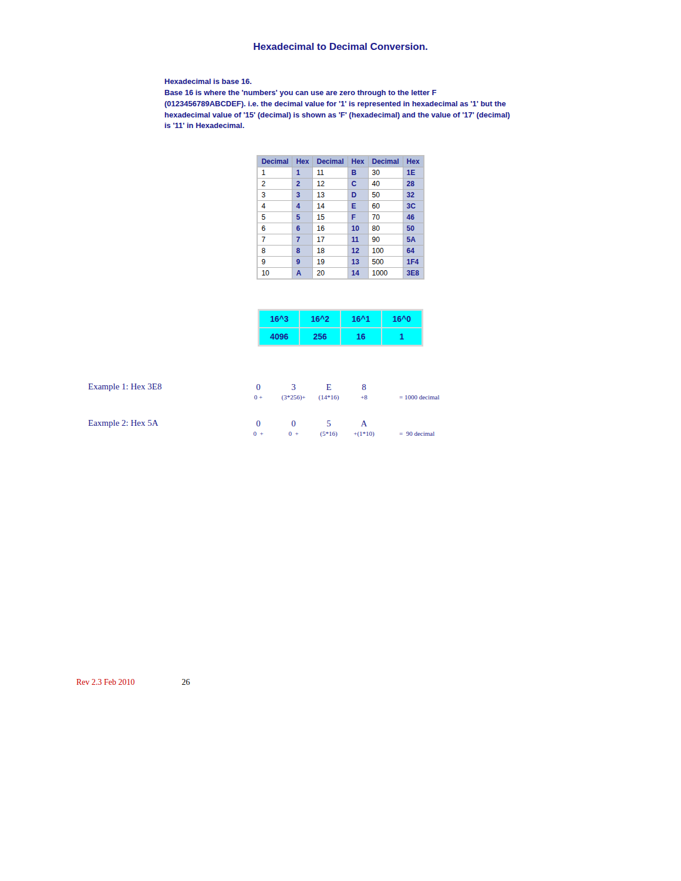Hexadecimal to Decimal Conversion.
Hexadecimal is base 16.
Base 16 is where the 'numbers' you can use are zero through to the letter F (0123456789ABCDEF). i.e. the decimal value for '1' is represented in hexadecimal as '1' but the hexadecimal value of '15' (decimal) is shown as 'F' (hexadecimal) and the value of '17' (decimal) is '11' in Hexadecimal.
| Decimal | Hex | Decimal | Hex | Decimal | Hex |
| --- | --- | --- | --- | --- | --- |
| 1 | 1 | 11 | B | 30 | 1E |
| 2 | 2 | 12 | C | 40 | 28 |
| 3 | 3 | 13 | D | 50 | 32 |
| 4 | 4 | 14 | E | 60 | 3C |
| 5 | 5 | 15 | F | 70 | 46 |
| 6 | 6 | 16 | 10 | 80 | 50 |
| 7 | 7 | 17 | 11 | 90 | 5A |
| 8 | 8 | 18 | 12 | 100 | 64 |
| 9 | 9 | 19 | 13 | 500 | 1F4 |
| 10 | A | 20 | 14 | 1000 | 3E8 |
| 16^3 | 16^2 | 16^1 | 16^0 |
| 4096 | 256 | 16 | 1 |
Example 1: Hex 3E803 E 8
0 +(3*256)+(14*16)+8= 1000 decimal
Eaxmple 2: Hex 5A 005 A
0 +0 +(5*16)+(1*10)= 90 decimal
Rev 2.3 Feb 201026